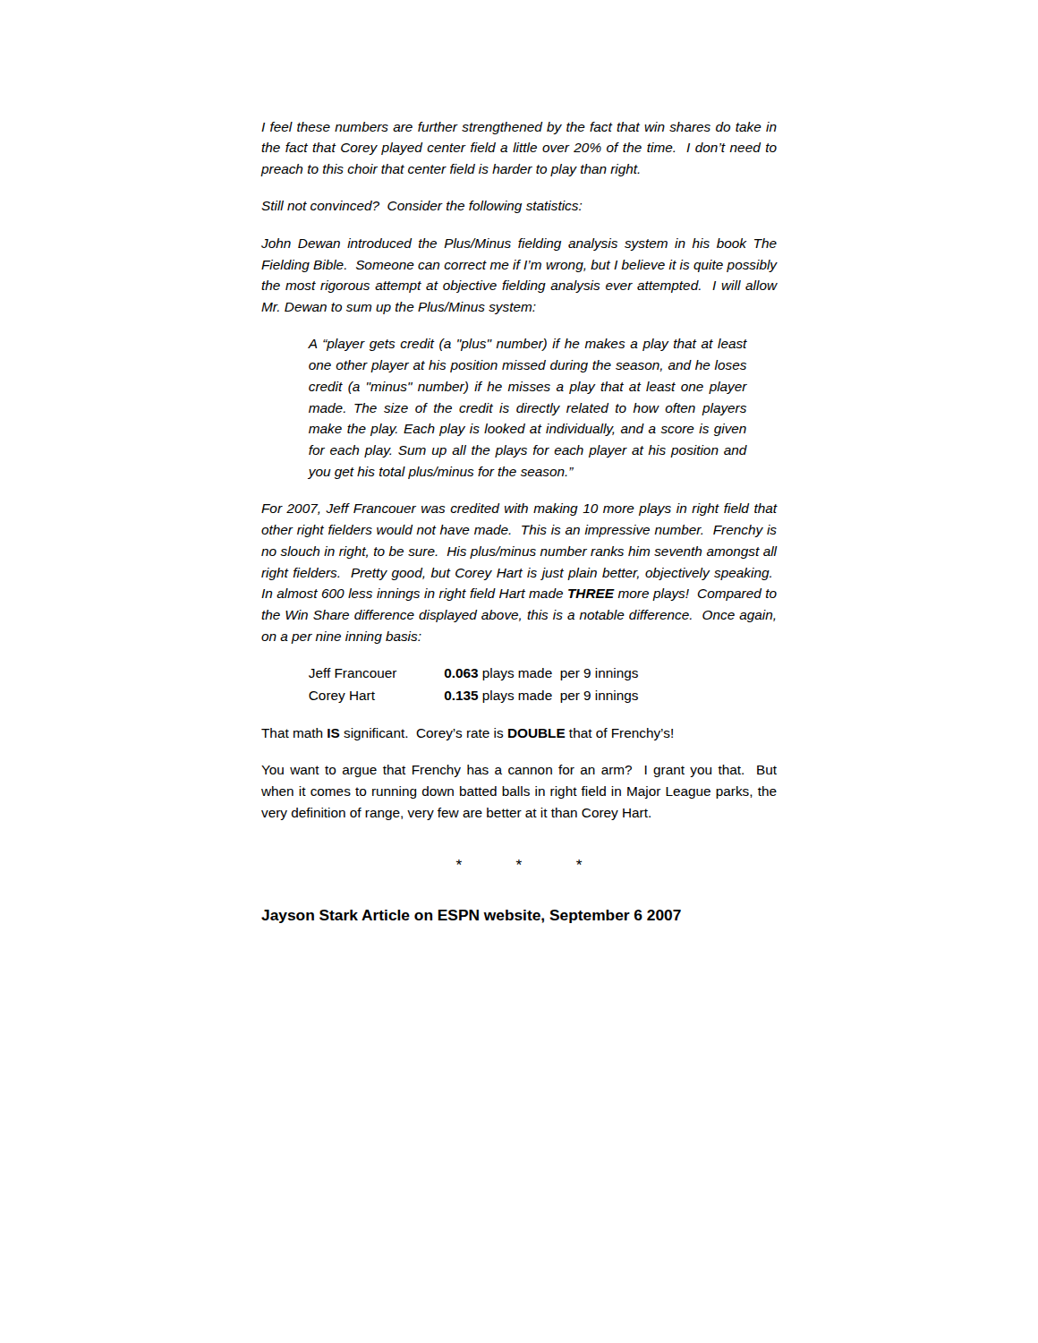I feel these numbers are further strengthened by the fact that win shares do take in the fact that Corey played center field a little over 20% of the time. I don’t need to preach to this choir that center field is harder to play than right.
Still not convinced? Consider the following statistics:
John Dewan introduced the Plus/Minus fielding analysis system in his book The Fielding Bible. Someone can correct me if I’m wrong, but I believe it is quite possibly the most rigorous attempt at objective fielding analysis ever attempted. I will allow Mr. Dewan to sum up the Plus/Minus system:
A “player gets credit (a "plus" number) if he makes a play that at least one other player at his position missed during the season, and he loses credit (a "minus" number) if he misses a play that at least one player made. The size of the credit is directly related to how often players make the play. Each play is looked at individually, and a score is given for each play. Sum up all the plays for each player at his position and you get his total plus/minus for the season.”
For 2007, Jeff Francouer was credited with making 10 more plays in right field that other right fielders would not have made. This is an impressive number. Frenchy is no slouch in right, to be sure. His plus/minus number ranks him seventh amongst all right fielders. Pretty good, but Corey Hart is just plain better, objectively speaking. In almost 600 less innings in right field Hart made THREE more plays! Compared to the Win Share difference displayed above, this is a notable difference. Once again, on a per nine inning basis:
| Jeff Francouer | 0.063 plays made per 9 innings |
| Corey Hart | 0.135 plays made per 9 innings |
That math IS significant. Corey’s rate is DOUBLE that of Frenchy’s!
You want to argue that Frenchy has a cannon for an arm? I grant you that. But when it comes to running down batted balls in right field in Major League parks, the very definition of range, very few are better at it than Corey Hart.
* * *
Jayson Stark Article on ESPN website, September 6 2007